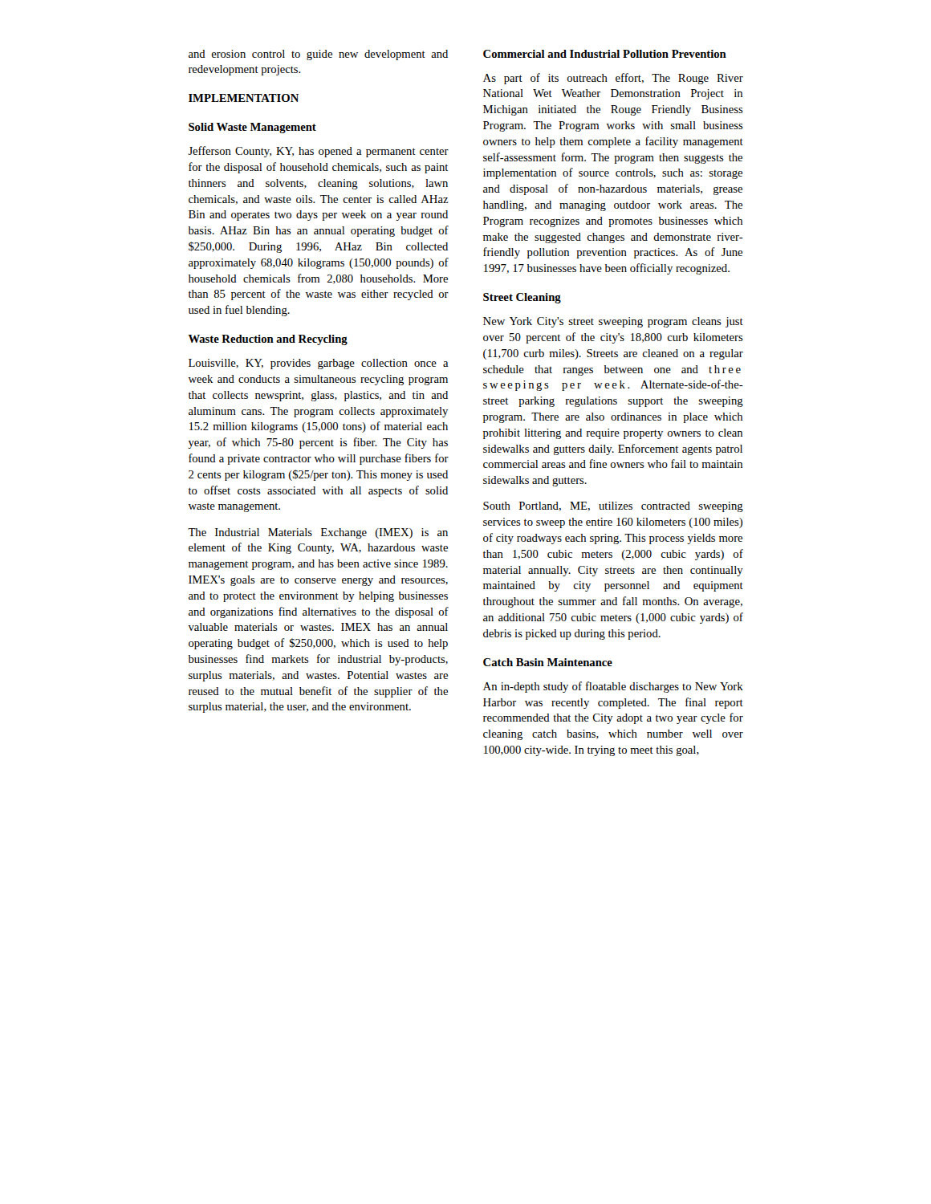and erosion control to guide new development and redevelopment projects.
IMPLEMENTATION
Solid Waste Management
Jefferson County, KY, has opened a permanent center for the disposal of household chemicals, such as paint thinners and solvents, cleaning solutions, lawn chemicals, and waste oils. The center is called AHaz Bin and operates two days per week on a year round basis. AHaz Bin has an annual operating budget of $250,000. During 1996, AHaz Bin collected approximately 68,040 kilograms (150,000 pounds) of household chemicals from 2,080 households. More than 85 percent of the waste was either recycled or used in fuel blending.
Waste Reduction and Recycling
Louisville, KY, provides garbage collection once a week and conducts a simultaneous recycling program that collects newsprint, glass, plastics, and tin and aluminum cans. The program collects approximately 15.2 million kilograms (15,000 tons) of material each year, of which 75-80 percent is fiber. The City has found a private contractor who will purchase fibers for 2 cents per kilogram ($25/per ton). This money is used to offset costs associated with all aspects of solid waste management.
The Industrial Materials Exchange (IMEX) is an element of the King County, WA, hazardous waste management program, and has been active since 1989. IMEX's goals are to conserve energy and resources, and to protect the environment by helping businesses and organizations find alternatives to the disposal of valuable materials or wastes. IMEX has an annual operating budget of $250,000, which is used to help businesses find markets for industrial by-products, surplus materials, and wastes. Potential wastes are reused to the mutual benefit of the supplier of the surplus material, the user, and the environment.
Commercial and Industrial Pollution Prevention
As part of its outreach effort, The Rouge River National Wet Weather Demonstration Project in Michigan initiated the Rouge Friendly Business Program. The Program works with small business owners to help them complete a facility management self-assessment form. The program then suggests the implementation of source controls, such as: storage and disposal of non-hazardous materials, grease handling, and managing outdoor work areas. The Program recognizes and promotes businesses which make the suggested changes and demonstrate river-friendly pollution prevention practices. As of June 1997, 17 businesses have been officially recognized.
Street Cleaning
New York City's street sweeping program cleans just over 50 percent of the city's 18,800 curb kilometers (11,700 curb miles). Streets are cleaned on a regular schedule that ranges between one and three sweepings per week. Alternate-side-of-the-street parking regulations support the sweeping program. There are also ordinances in place which prohibit littering and require property owners to clean sidewalks and gutters daily. Enforcement agents patrol commercial areas and fine owners who fail to maintain sidewalks and gutters.
South Portland, ME, utilizes contracted sweeping services to sweep the entire 160 kilometers (100 miles) of city roadways each spring. This process yields more than 1,500 cubic meters (2,000 cubic yards) of material annually. City streets are then continually maintained by city personnel and equipment throughout the summer and fall months. On average, an additional 750 cubic meters (1,000 cubic yards) of debris is picked up during this period.
Catch Basin Maintenance
An in-depth study of floatable discharges to New York Harbor was recently completed. The final report recommended that the City adopt a two year cycle for cleaning catch basins, which number well over 100,000 city-wide. In trying to meet this goal,